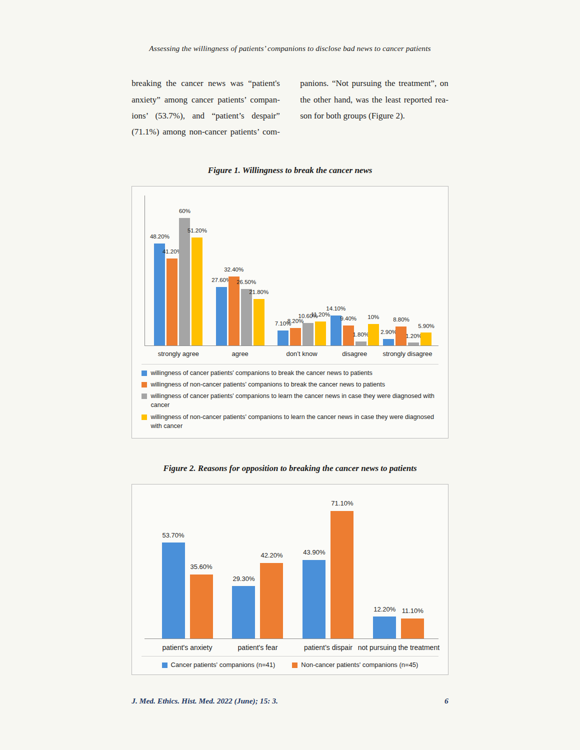Assessing the willingness of patients’ companions to disclose bad news to cancer patients
breaking the cancer news was “patient's anxiety” among cancer patients’ companions’ (53.7%), and “patient’s despair” (71.1%) among non-cancer patients’ companions. “Not pursuing the treatment”, on the other hand, was the least reported reason for both groups (Figure 2).
Figure 1. Willingness to break the cancer news
48.20%
41.20%
60%
51.20%
27.60%
32.40%
26.50%
21.80%
7.10%
8.20%
10.60%
11.20%
14.10%
9.40%
1.80%
10%
2.90%
8.80%
1.20%
5.90%
strongly agree agree don’t know disagree strongly disagree
willingness of cancer patients' companions to break the cancer news to patients
willingness of non-cancer patients' companions to break the cancer news to patients
willingness of cancer patients' companions to learn the cancer news in case they were diagnosed with cancer
willingness of non-cancer patients' companions to learn the cancer news in case they were diagnosed with cancer
Figure 2. Reasons for opposition to breaking the cancer news to patients
53.70%
35.60%
29.30%
42.20%
43.90%
71.10%
12.20%
11.10%
patient's anxiety patient's fear patient’s dispair not pursuing the treatment
Cancer patients' companions (n=41)
Non-cancer patients' companions (n=45)
J. Med. Ethics. Hist. Med. 2022 (June); 15: 3. 6